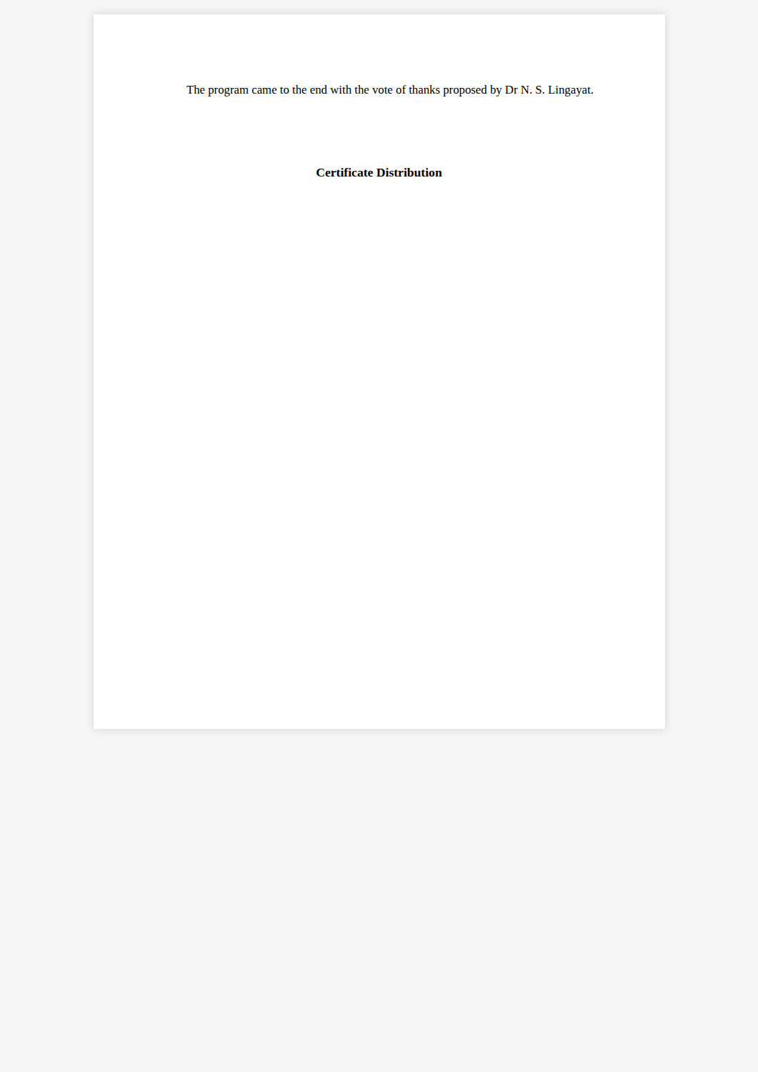The program came to the end with the vote of thanks proposed by Dr N. S. Lingayat.
Certificate Distribution